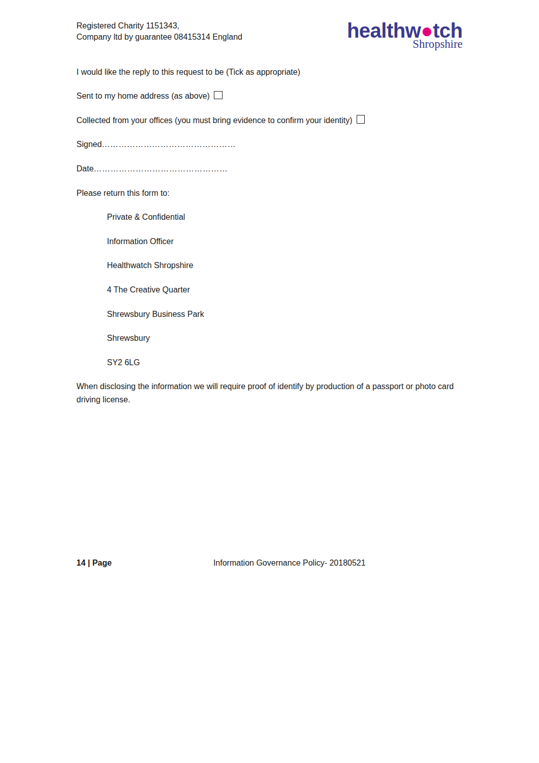Registered Charity 1151343,
Company ltd by guarantee 08415314 England
healthw●tch
Shropshire
I would like the reply to this request to be (Tick as appropriate)
Sent to my home address (as above)
Collected from your offices (you must bring evidence to confirm your identity)
Signed…………………………………………
Date…………………………………………
Please return this form to:
Private & Confidential
Information Officer
Healthwatch Shropshire
4 The Creative Quarter
Shrewsbury Business Park
Shrewsbury
SY2 6LG
When disclosing the information we will require proof of identify by production of a passport or photo card driving license.
14 | Page
Information Governance Policy- 20180521